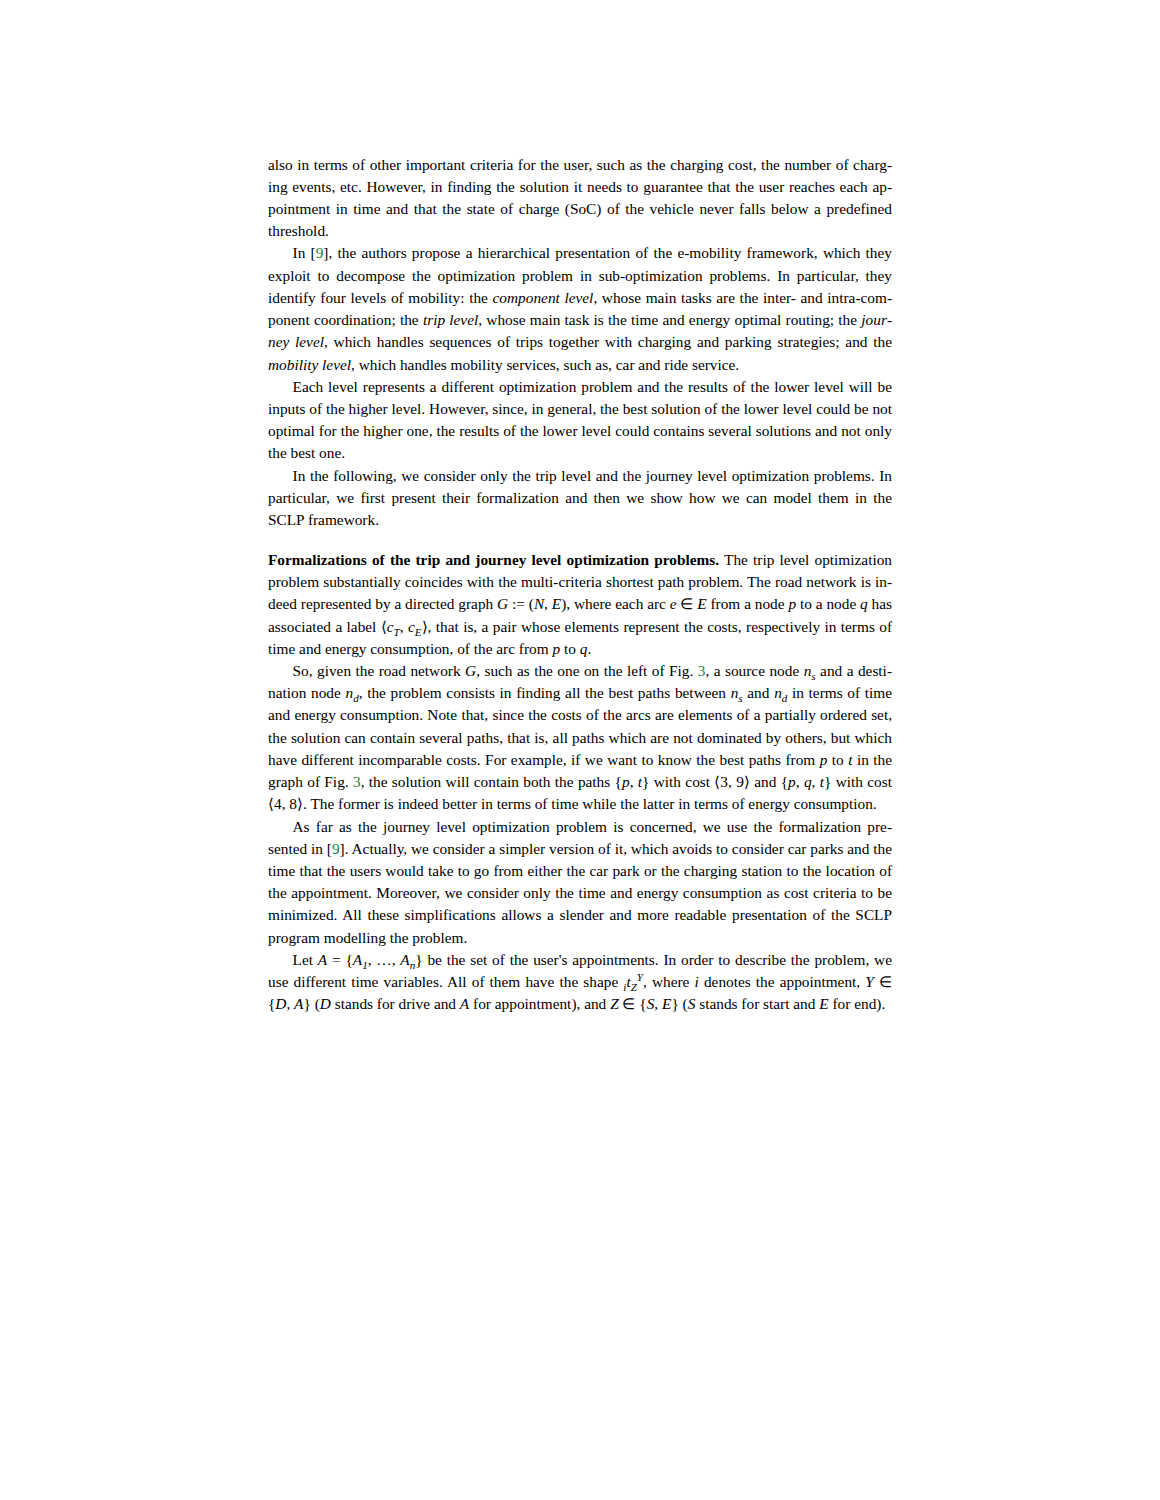also in terms of other important criteria for the user, such as the charging cost, the number of charging events, etc. However, in finding the solution it needs to guarantee that the user reaches each appointment in time and that the state of charge (SoC) of the vehicle never falls below a predefined threshold.
In [9], the authors propose a hierarchical presentation of the e-mobility framework, which they exploit to decompose the optimization problem in sub-optimization problems. In particular, they identify four levels of mobility: the component level, whose main tasks are the inter- and intra-component coordination; the trip level, whose main task is the time and energy optimal routing; the journey level, which handles sequences of trips together with charging and parking strategies; and the mobility level, which handles mobility services, such as, car and ride service.
Each level represents a different optimization problem and the results of the lower level will be inputs of the higher level. However, since, in general, the best solution of the lower level could be not optimal for the higher one, the results of the lower level could contains several solutions and not only the best one.
In the following, we consider only the trip level and the journey level optimization problems. In particular, we first present their formalization and then we show how we can model them in the SCLP framework.
Formalizations of the trip and journey level optimization problems. The trip level optimization problem substantially coincides with the multi-criteria shortest path problem. The road network is indeed represented by a directed graph G := (N, E), where each arc e ∈ E from a node p to a node q has associated a label ⟨cT, cE⟩, that is, a pair whose elements represent the costs, respectively in terms of time and energy consumption, of the arc from p to q.
So, given the road network G, such as the one on the left of Fig. 3, a source node ns and a destination node nd, the problem consists in finding all the best paths between ns and nd in terms of time and energy consumption. Note that, since the costs of the arcs are elements of a partially ordered set, the solution can contain several paths, that is, all paths which are not dominated by others, but which have different incomparable costs. For example, if we want to know the best paths from p to t in the graph of Fig. 3, the solution will contain both the paths {p, t} with cost ⟨3, 9⟩ and {p, q, t} with cost ⟨4, 8⟩. The former is indeed better in terms of time while the latter in terms of energy consumption.
As far as the journey level optimization problem is concerned, we use the formalization presented in [9]. Actually, we consider a simpler version of it, which avoids to consider car parks and the time that the users would take to go from either the car park or the charging station to the location of the appointment. Moreover, we consider only the time and energy consumption as cost criteria to be minimized. All these simplifications allows a slender and more readable presentation of the SCLP program modelling the problem.
Let A = {A1, …, An} be the set of the user's appointments. In order to describe the problem, we use different time variables. All of them have the shape itZY, where i denotes the appointment, Y ∈ {D, A} (D stands for drive and A for appointment), and Z ∈ {S, E} (S stands for start and E for end).